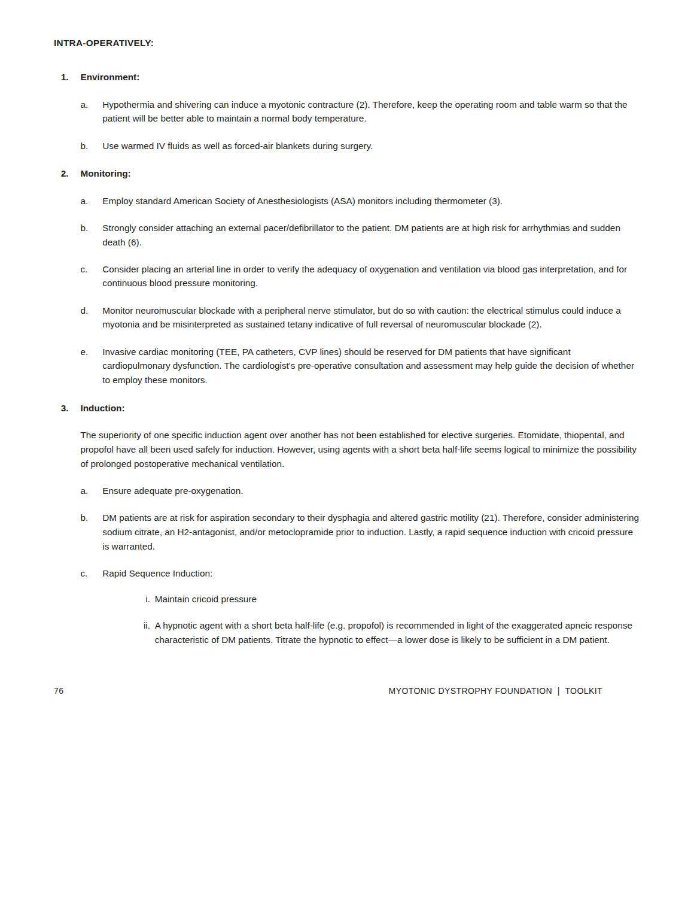INTRA-OPERATIVELY:
1. Environment:
a. Hypothermia and shivering can induce a myotonic contracture (2). Therefore, keep the operating room and table warm so that the patient will be better able to maintain a normal body temperature.
b. Use warmed IV fluids as well as forced-air blankets during surgery.
2. Monitoring:
a. Employ standard American Society of Anesthesiologists (ASA) monitors including thermometer (3).
b. Strongly consider attaching an external pacer/defibrillator to the patient. DM patients are at high risk for arrhythmias and sudden death (6).
c. Consider placing an arterial line in order to verify the adequacy of oxygenation and ventilation via blood gas interpretation, and for continuous blood pressure monitoring.
d. Monitor neuromuscular blockade with a peripheral nerve stimulator, but do so with caution: the electrical stimulus could induce a myotonia and be misinterpreted as sustained tetany indicative of full reversal of neuromuscular blockade (2).
e. Invasive cardiac monitoring (TEE, PA catheters, CVP lines) should be reserved for DM patients that have significant cardiopulmonary dysfunction. The cardiologist's pre-operative consultation and assessment may help guide the decision of whether to employ these monitors.
3. Induction:
The superiority of one specific induction agent over another has not been established for elective surgeries. Etomidate, thiopental, and propofol have all been used safely for induction. However, using agents with a short beta half-life seems logical to minimize the possibility of prolonged postoperative mechanical ventilation.
a. Ensure adequate pre-oxygenation.
b. DM patients are at risk for aspiration secondary to their dysphagia and altered gastric motility (21). Therefore, consider administering sodium citrate, an H2-antagonist, and/or metoclopramide prior to induction. Lastly, a rapid sequence induction with cricoid pressure is warranted.
c. Rapid Sequence Induction:
i. Maintain cricoid pressure
ii. A hypnotic agent with a short beta half-life (e.g. propofol) is recommended in light of the exaggerated apneic response characteristic of DM patients. Titrate the hypnotic to effect—a lower dose is likely to be sufficient in a DM patient.
76 MYOTONIC DYSTROPHY FOUNDATION | TOOLKIT